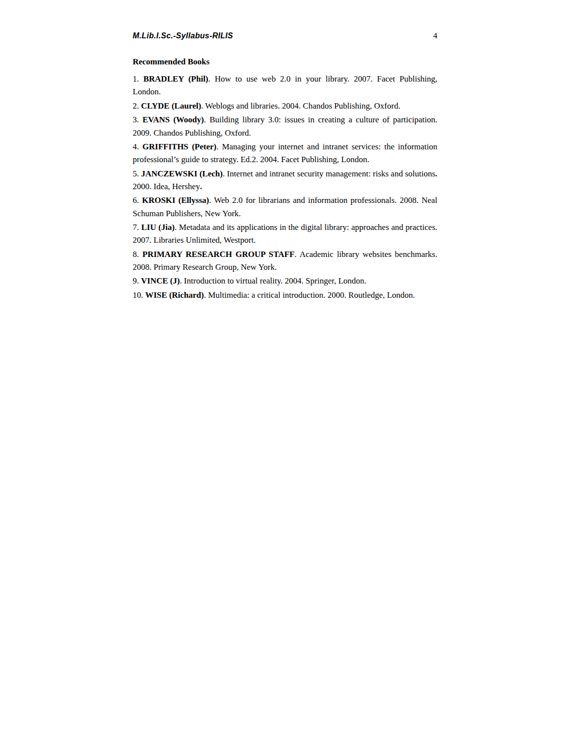M.Lib.I.Sc.-Syllabus-RILIS 4
Recommended Books
1. BRADLEY (Phil). How to use web 2.0 in your library. 2007. Facet Publishing, London.
2. CLYDE (Laurel). Weblogs and libraries. 2004. Chandos Publishing, Oxford.
3. EVANS (Woody). Building library 3.0: issues in creating a culture of participation. 2009. Chandos Publishing, Oxford.
4. GRIFFITHS (Peter). Managing your internet and intranet services: the information professional’s guide to strategy. Ed.2. 2004. Facet Publishing, London.
5. JANCZEWSKI (Lech). Internet and intranet security management: risks and solutions. 2000. Idea, Hershey.
6. KROSKI (Ellyssa). Web 2.0 for librarians and information professionals. 2008. Neal Schuman Publishers, New York.
7. LIU (Jia). Metadata and its applications in the digital library: approaches and practices. 2007. Libraries Unlimited, Westport.
8. PRIMARY RESEARCH GROUP STAFF. Academic library websites benchmarks. 2008. Primary Research Group, New York.
9. VINCE (J). Introduction to virtual reality. 2004. Springer, London.
10. WISE (Richard). Multimedia: a critical introduction. 2000. Routledge, London.